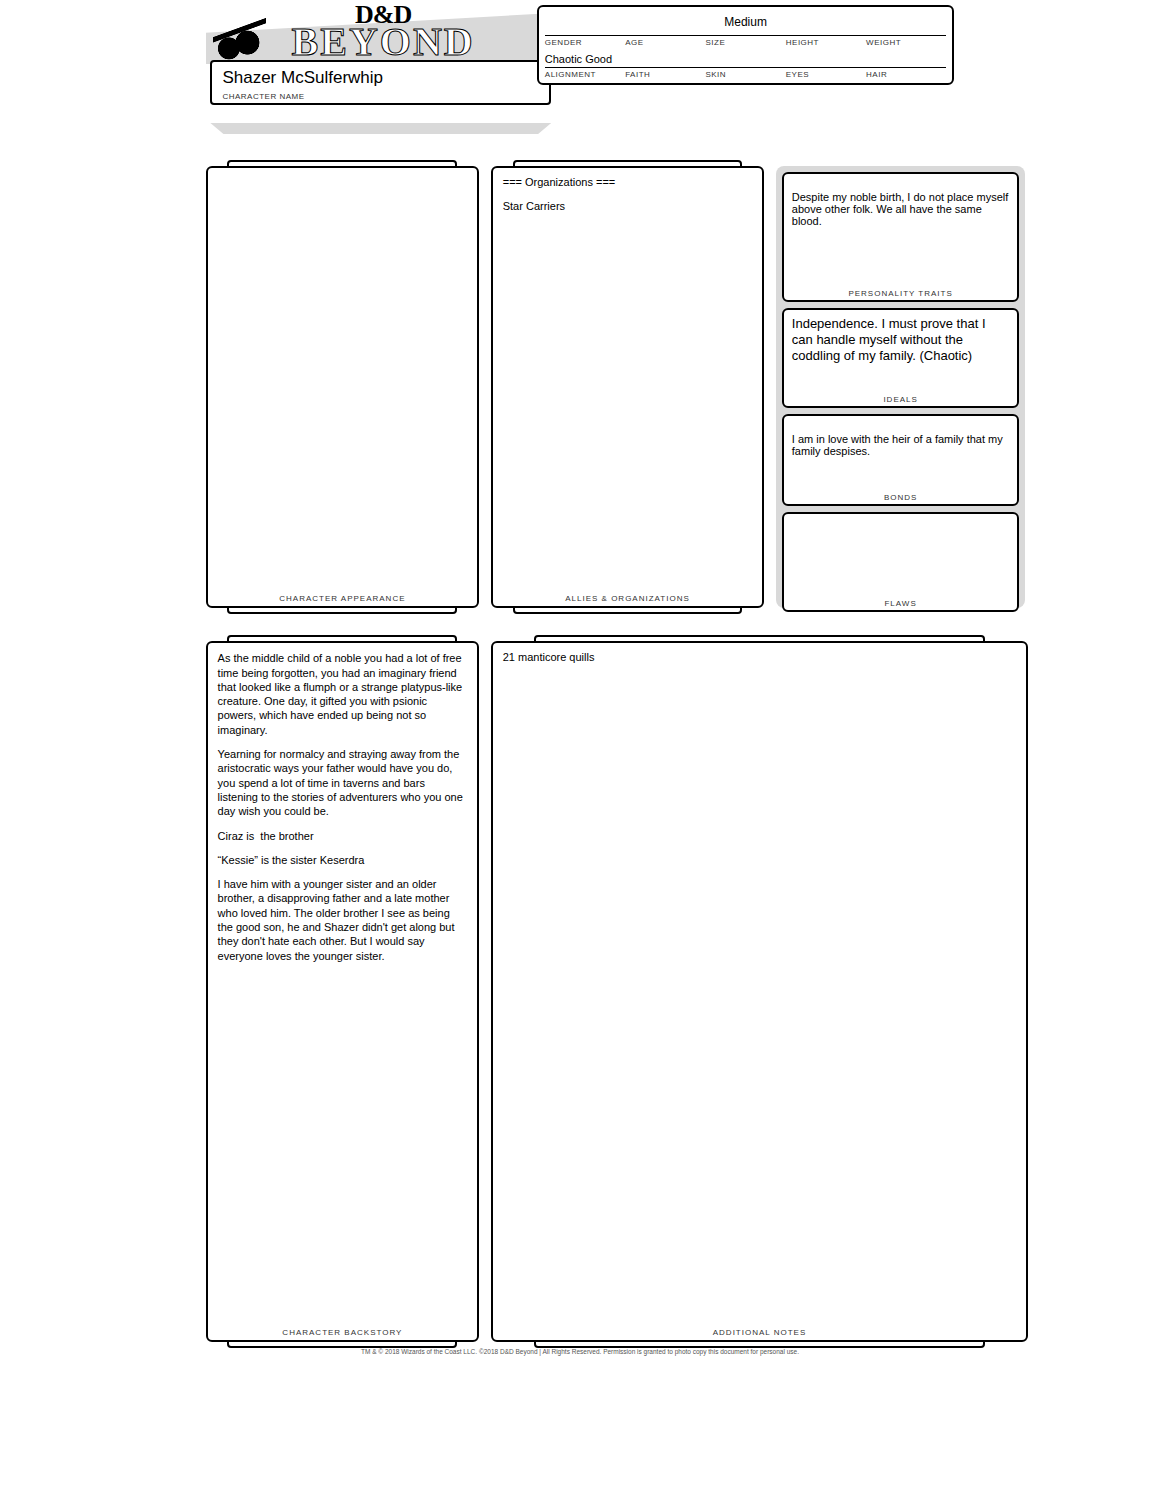D&D
BEYOND
Shazer McSulferwhip
CHARACTER NAME
Medium
GENDER AGE SIZE HEIGHT WEIGHT
Chaotic Good
ALIGNMENT FAITH SKIN EYES HAIR
CHARACTER APPEARANCE
=== Organizations ===
Star Carriers
ALLIES & ORGANIZATIONS
Despite my noble birth, I do not place myself above other folk. We all have the same blood.
PERSONALITY TRAITS
Independence. I must prove that I can handle myself without the coddling of my family. (Chaotic)
IDEALS
I am in love with the heir of a family that my family despises.
BONDS
FLAWS
As the middle child of a noble you had a lot of free time being forgotten, you had an imaginary friend that looked like a flumph or a strange platypus-like creature. One day, it gifted you with psionic powers, which have ended up being not so imaginary.
Yearning for normalcy and straying away from the aristocratic ways your father would have you do, you spend a lot of time in taverns and bars listening to the stories of adventurers who you one day wish you could be.
Ciraz is the brother
“Kessie” is the sister Keserdra
I have him with a younger sister and an older brother, a disapproving father and a late mother who loved him. The older brother I see as being the good son, he and Shazer didn't get along but they don't hate each other. But I would say everyone loves the younger sister.
CHARACTER BACKSTORY
21 manticore quills
ADDITIONAL NOTES
TM & © 2018 Wizards of the Coast LLC. ©2018 D&D Beyond | All Rights Reserved. Permission is granted to photo copy this document for personal use.